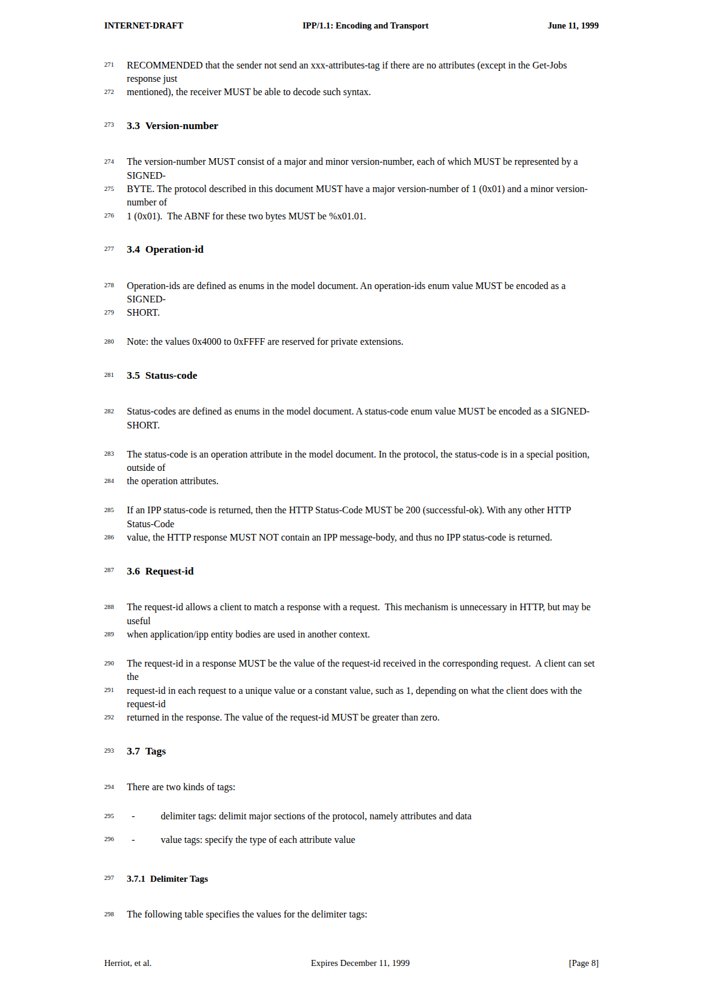INTERNET-DRAFT IPP/1.1: Encoding and Transport June 11, 1999
271 RECOMMENDED that the sender not send an xxx-attributes-tag if there are no attributes (except in the Get-Jobs response just
272 mentioned), the receiver MUST be able to decode such syntax.
273
3.3 Version-number
274 The version-number MUST consist of a major and minor version-number, each of which MUST be represented by a SIGNED-
275 BYTE. The protocol described in this document MUST have a major version-number of 1 (0x01) and a minor version-number of
276 1 (0x01). The ABNF for these two bytes MUST be %x01.01.
277
3.4 Operation-id
278 Operation-ids are defined as enums in the model document. An operation-ids enum value MUST be encoded as a SIGNED-
279 SHORT.
280 Note: the values 0x4000 to 0xFFFF are reserved for private extensions.
281
3.5 Status-code
282 Status-codes are defined as enums in the model document. A status-code enum value MUST be encoded as a SIGNED-SHORT.
283 The status-code is an operation attribute in the model document. In the protocol, the status-code is in a special position, outside of
284 the operation attributes.
285 If an IPP status-code is returned, then the HTTP Status-Code MUST be 200 (successful-ok). With any other HTTP Status-Code
286 value, the HTTP response MUST NOT contain an IPP message-body, and thus no IPP status-code is returned.
287
3.6 Request-id
288 The request-id allows a client to match a response with a request. This mechanism is unnecessary in HTTP, but may be useful
289 when application/ipp entity bodies are used in another context.
290 The request-id in a response MUST be the value of the request-id received in the corresponding request. A client can set the
291 request-id in each request to a unique value or a constant value, such as 1, depending on what the client does with the request-id
292 returned in the response. The value of the request-id MUST be greater than zero.
293
3.7 Tags
294 There are two kinds of tags:
295
delimiter tags: delimit major sections of the protocol, namely attributes and data
296
value tags: specify the type of each attribute value
297
3.7.1 Delimiter Tags
298 The following table specifies the values for the delimiter tags:
Herriot, et al. Expires December 11, 1999 [Page 8]